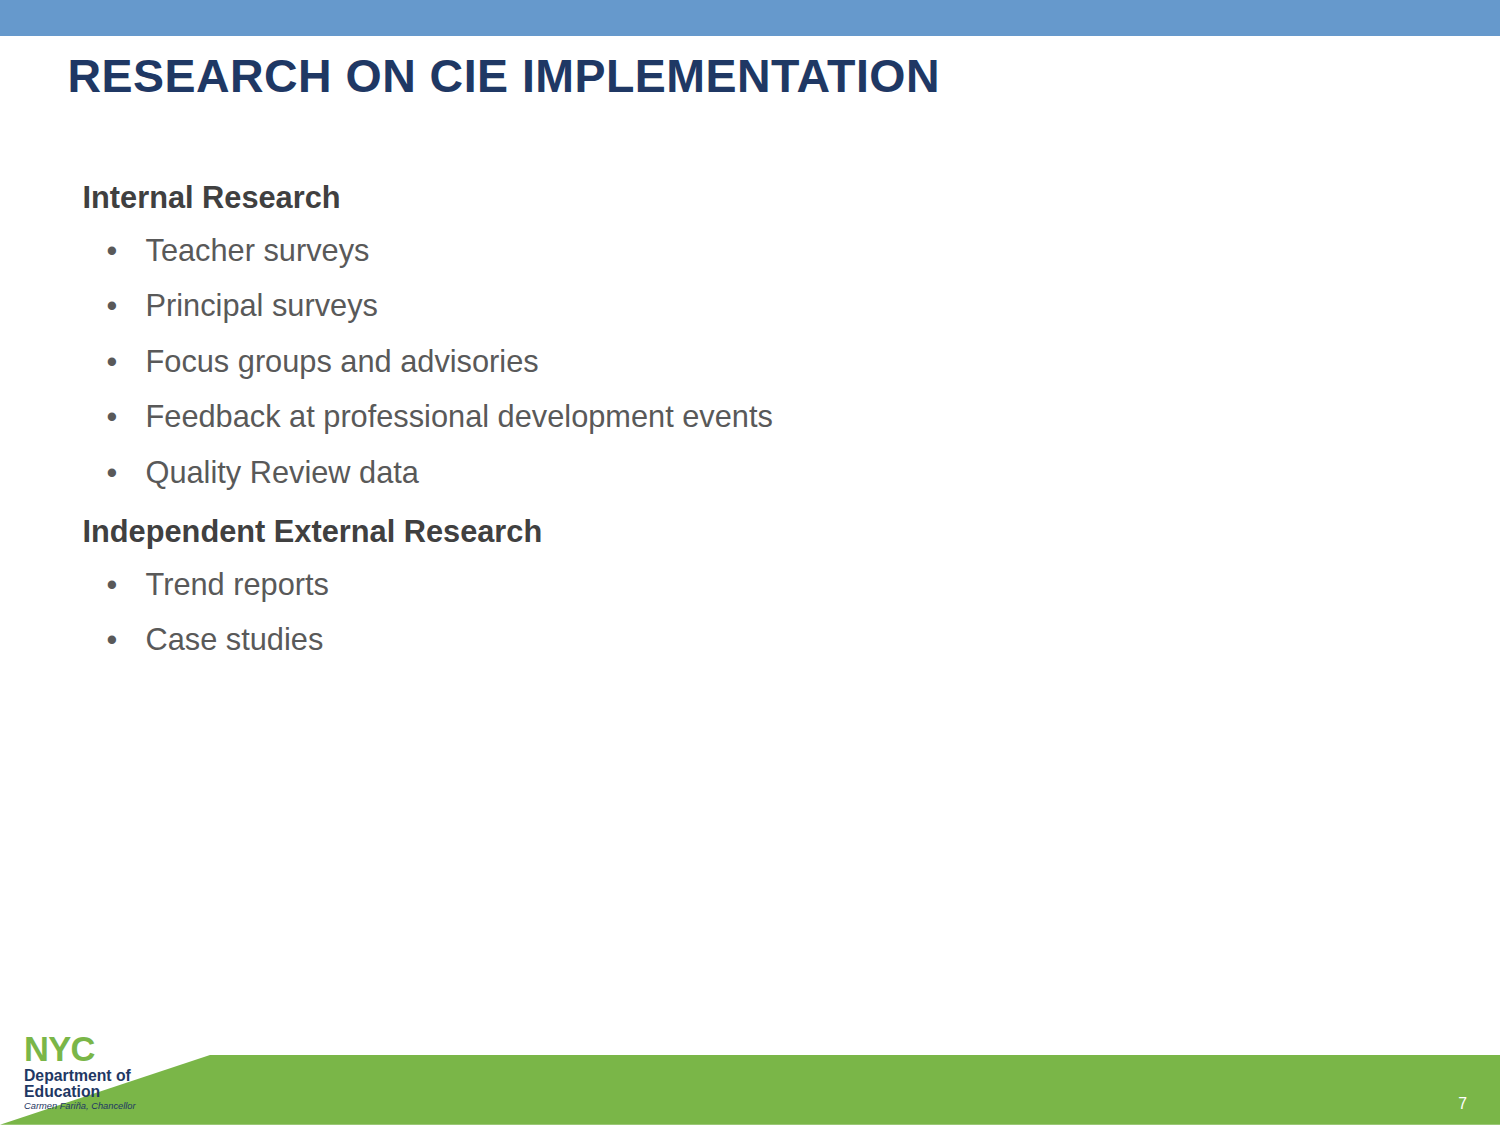RESEARCH ON CIE IMPLEMENTATION
Internal Research
Teacher surveys
Principal surveys
Focus groups and advisories
Feedback at professional development events
Quality Review data
Independent External Research
Trend reports
Case studies
NYC
Department of
Education
Carmen Fariña, Chancellor
7